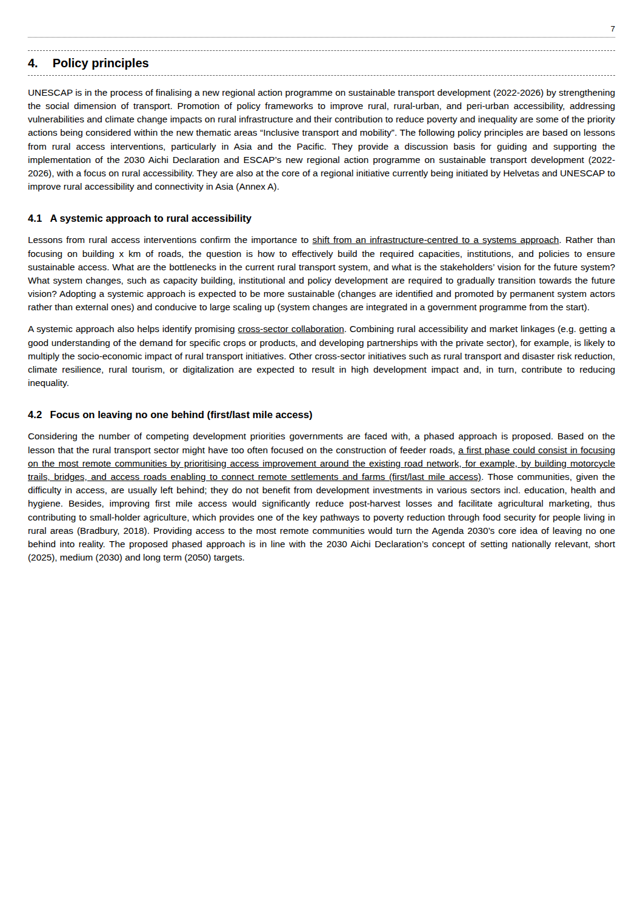7
4. Policy principles
UNESCAP is in the process of finalising a new regional action programme on sustainable transport development (2022-2026) by strengthening the social dimension of transport. Promotion of policy frameworks to improve rural, rural-urban, and peri-urban accessibility, addressing vulnerabilities and climate change impacts on rural infrastructure and their contribution to reduce poverty and inequality are some of the priority actions being considered within the new thematic areas “Inclusive transport and mobility”. The following policy principles are based on lessons from rural access interventions, particularly in Asia and the Pacific. They provide a discussion basis for guiding and supporting the implementation of the 2030 Aichi Declaration and ESCAP’s new regional action programme on sustainable transport development (2022-2026), with a focus on rural accessibility. They are also at the core of a regional initiative currently being initiated by Helvetas and UNESCAP to improve rural accessibility and connectivity in Asia (Annex A).
4.1 A systemic approach to rural accessibility
Lessons from rural access interventions confirm the importance to shift from an infrastructure-centred to a systems approach. Rather than focusing on building x km of roads, the question is how to effectively build the required capacities, institutions, and policies to ensure sustainable access. What are the bottlenecks in the current rural transport system, and what is the stakeholders’ vision for the future system? What system changes, such as capacity building, institutional and policy development are required to gradually transition towards the future vision? Adopting a systemic approach is expected to be more sustainable (changes are identified and promoted by permanent system actors rather than external ones) and conducive to large scaling up (system changes are integrated in a government programme from the start).
A systemic approach also helps identify promising cross-sector collaboration. Combining rural accessibility and market linkages (e.g. getting a good understanding of the demand for specific crops or products, and developing partnerships with the private sector), for example, is likely to multiply the socio-economic impact of rural transport initiatives. Other cross-sector initiatives such as rural transport and disaster risk reduction, climate resilience, rural tourism, or digitalization are expected to result in high development impact and, in turn, contribute to reducing inequality.
4.2 Focus on leaving no one behind (first/last mile access)
Considering the number of competing development priorities governments are faced with, a phased approach is proposed. Based on the lesson that the rural transport sector might have too often focused on the construction of feeder roads, a first phase could consist in focusing on the most remote communities by prioritising access improvement around the existing road network, for example, by building motorcycle trails, bridges, and access roads enabling to connect remote settlements and farms (first/last mile access). Those communities, given the difficulty in access, are usually left behind; they do not benefit from development investments in various sectors incl. education, health and hygiene. Besides, improving first mile access would significantly reduce post-harvest losses and facilitate agricultural marketing, thus contributing to small-holder agriculture, which provides one of the key pathways to poverty reduction through food security for people living in rural areas (Bradbury, 2018). Providing access to the most remote communities would turn the Agenda 2030’s core idea of leaving no one behind into reality. The proposed phased approach is in line with the 2030 Aichi Declaration’s concept of setting nationally relevant, short (2025), medium (2030) and long term (2050) targets.